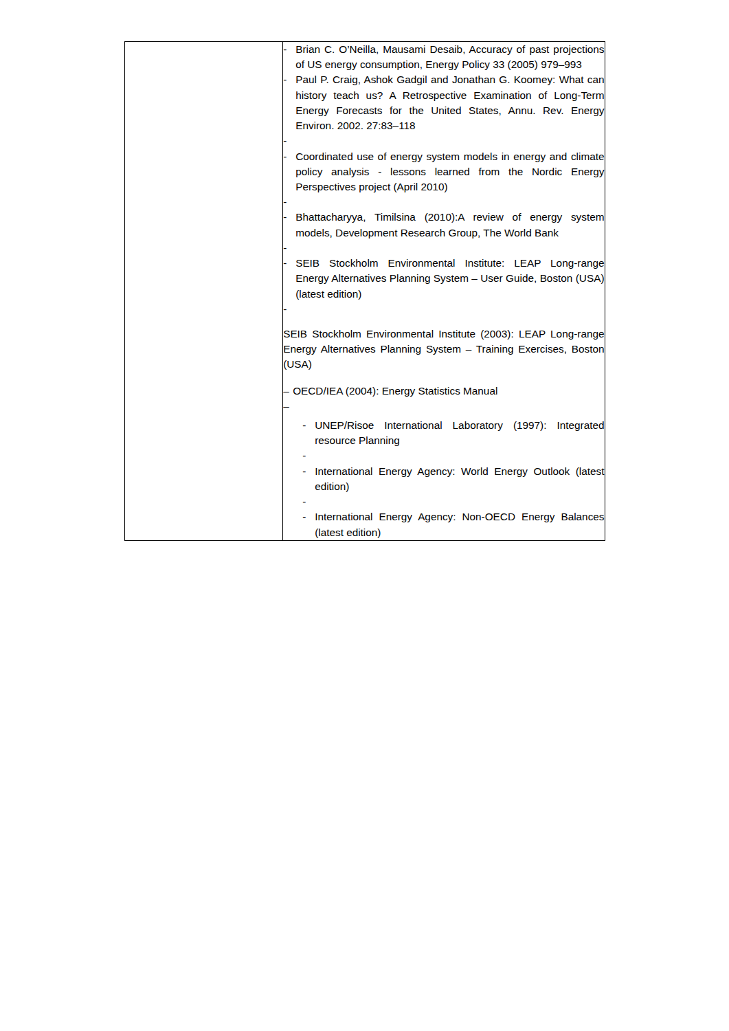| | Brian C. O’Neilla, Mausami Desaib, Accuracy of past projections of US energy consumption, Energy Policy 33 (2005) 979–993 Paul P. Craig, Ashok Gadgil and Jonathan G. Koomey: What can history teach us? A Retrospective Examination of Long-Term Energy Forecasts for the United States, Annu. Rev. Energy Environ. 2002. 27:83–118 Coordinated use of energy system models in energy and climate policy analysis - lessons learned from the Nordic Energy Perspectives project (April 2010) Bhattacharyya, Timilsina (2010):A review of energy system models, Development Research Group, The World Bank SEIB Stockholm Environmental Institute: LEAP Long-range Energy Alternatives Planning System – User Guide, Boston (USA) (latest edition) SEIB Stockholm Environmental Institute (2003): LEAP Long-range Energy Alternatives Planning System – Training Exercises, Boston (USA) OECD/IEA (2004): Energy Statistics Manual UNEP/Risoe International Laboratory (1997): Integrated resource Planning International Energy Agency: World Energy Outlook (latest edition) International Energy Agency: Non-OECD Energy Balances (latest edition) |